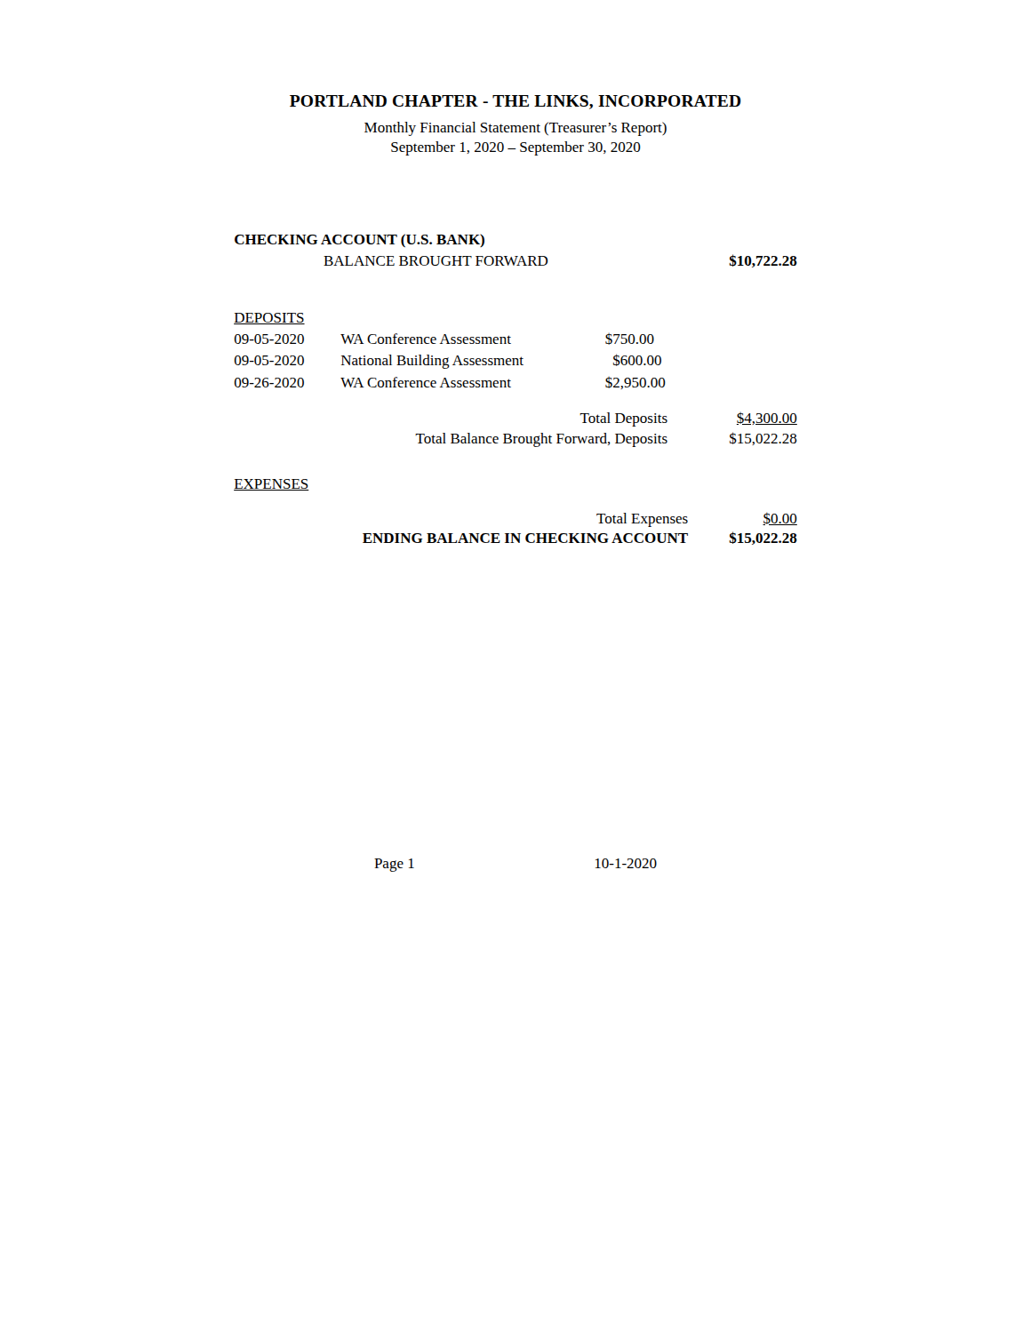PORTLAND CHAPTER - THE LINKS, INCORPORATED
Monthly Financial Statement (Treasurer’s Report)
September 1, 2020 – September 30, 2020
CHECKING ACCOUNT (U.S. BANK)
| BALANCE BROUGHT FORWARD | $10,722.28 |
DEPOSITS
| 09-05-2020 | WA Conference Assessment | $750.00 | |
| 09-05-2020 | National Building Assessment | $600.00 | |
| 09-26-2020 | WA Conference Assessment | $2,950.00 | |
| Total Deposits | $4,300.00 |
| Total Balance Brought Forward, Deposits | $15,022.28 |
EXPENSES
| Total Expenses | $0.00 |
| ENDING BALANCE IN CHECKING ACCOUNT | $15,022.28 |
Page 1 10-1-2020